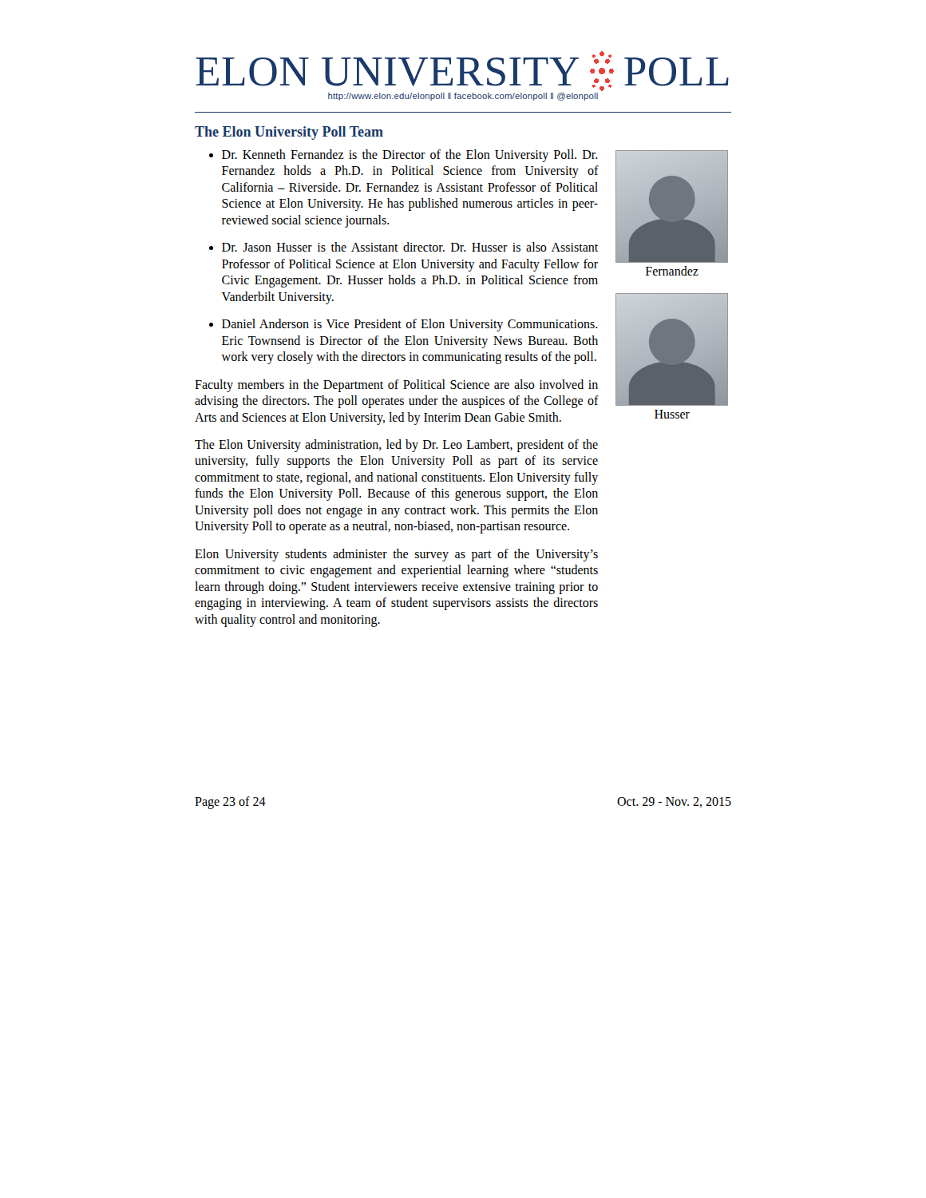ELON UNIVERSITY POLL
http://www.elon.edu/elonpoll ‖ facebook.com/elonpoll ‖ @elonpoll
The Elon University Poll Team
Dr. Kenneth Fernandez is the Director of the Elon University Poll. Dr. Fernandez holds a Ph.D. in Political Science from University of California – Riverside. Dr. Fernandez is Assistant Professor of Political Science at Elon University. He has published numerous articles in peer-reviewed social science journals.
Dr. Jason Husser is the Assistant director. Dr. Husser is also Assistant Professor of Political Science at Elon University and Faculty Fellow for Civic Engagement. Dr. Husser holds a Ph.D. in Political Science from Vanderbilt University.
Daniel Anderson is Vice President of Elon University Communications. Eric Townsend is Director of the Elon University News Bureau. Both work very closely with the directors in communicating results of the poll.
Faculty members in the Department of Political Science are also involved in advising the directors. The poll operates under the auspices of the College of Arts and Sciences at Elon University, led by Interim Dean Gabie Smith.
The Elon University administration, led by Dr. Leo Lambert, president of the university, fully supports the Elon University Poll as part of its service commitment to state, regional, and national constituents. Elon University fully funds the Elon University Poll. Because of this generous support, the Elon University poll does not engage in any contract work. This permits the Elon University Poll to operate as a neutral, non-biased, non-partisan resource.
Elon University students administer the survey as part of the University’s commitment to civic engagement and experiential learning where “students learn through doing.” Student interviewers receive extensive training prior to engaging in interviewing. A team of student supervisors assists the directors with quality control and monitoring.
Fernandez
Husser
Page 23 of 24 Oct. 29 - Nov. 2, 2015